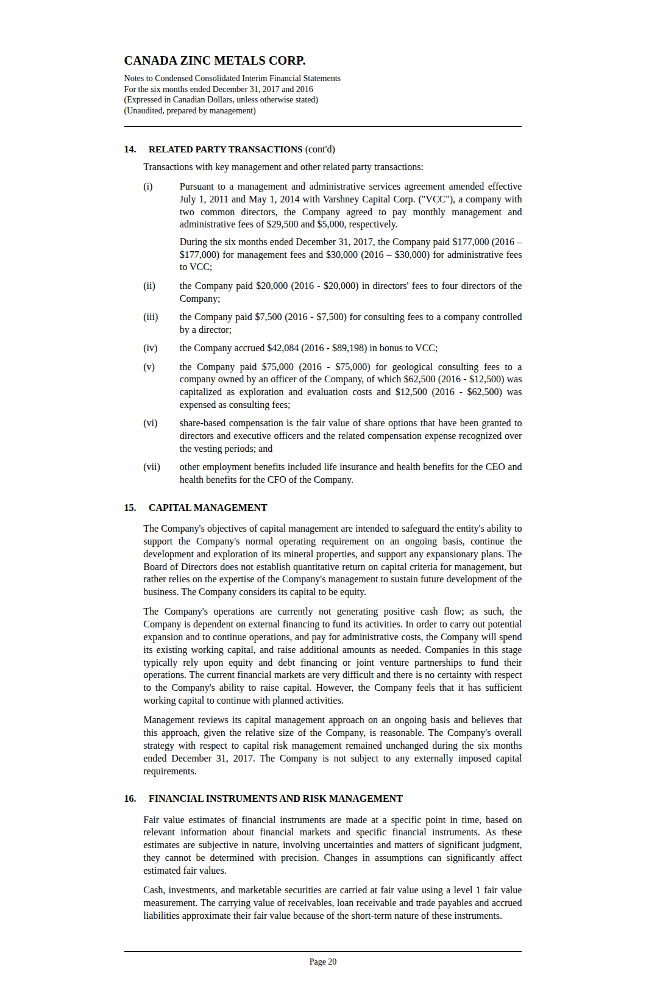CANADA ZINC METALS CORP.
Notes to Condensed Consolidated Interim Financial Statements
For the six months ended December 31, 2017 and 2016
(Expressed in Canadian Dollars, unless otherwise stated)
(Unaudited, prepared by management)
14. RELATED PARTY TRANSACTIONS (cont'd)
Transactions with key management and other related party transactions:
(i) Pursuant to a management and administrative services agreement amended effective July 1, 2011 and May 1, 2014 with Varshney Capital Corp. ("VCC"), a company with two common directors, the Company agreed to pay monthly management and administrative fees of $29,500 and $5,000, respectively.
During the six months ended December 31, 2017, the Company paid $177,000 (2016 – $177,000) for management fees and $30,000 (2016 – $30,000) for administrative fees to VCC;
(ii) the Company paid $20,000 (2016 - $20,000) in directors' fees to four directors of the Company;
(iii) the Company paid $7,500 (2016 - $7,500) for consulting fees to a company controlled by a director;
(iv) the Company accrued $42,084 (2016 - $89,198) in bonus to VCC;
(v) the Company paid $75,000 (2016 - $75,000) for geological consulting fees to a company owned by an officer of the Company, of which $62,500 (2016 - $12,500) was capitalized as exploration and evaluation costs and $12,500 (2016 - $62,500) was expensed as consulting fees;
(vi) share-based compensation is the fair value of share options that have been granted to directors and executive officers and the related compensation expense recognized over the vesting periods; and
(vii) other employment benefits included life insurance and health benefits for the CEO and health benefits for the CFO of the Company.
15. CAPITAL MANAGEMENT
The Company's objectives of capital management are intended to safeguard the entity's ability to support the Company's normal operating requirement on an ongoing basis, continue the development and exploration of its mineral properties, and support any expansionary plans. The Board of Directors does not establish quantitative return on capital criteria for management, but rather relies on the expertise of the Company's management to sustain future development of the business. The Company considers its capital to be equity.
The Company's operations are currently not generating positive cash flow; as such, the Company is dependent on external financing to fund its activities. In order to carry out potential expansion and to continue operations, and pay for administrative costs, the Company will spend its existing working capital, and raise additional amounts as needed. Companies in this stage typically rely upon equity and debt financing or joint venture partnerships to fund their operations. The current financial markets are very difficult and there is no certainty with respect to the Company's ability to raise capital. However, the Company feels that it has sufficient working capital to continue with planned activities.
Management reviews its capital management approach on an ongoing basis and believes that this approach, given the relative size of the Company, is reasonable. The Company's overall strategy with respect to capital risk management remained unchanged during the six months ended December 31, 2017. The Company is not subject to any externally imposed capital requirements.
16. FINANCIAL INSTRUMENTS AND RISK MANAGEMENT
Fair value estimates of financial instruments are made at a specific point in time, based on relevant information about financial markets and specific financial instruments. As these estimates are subjective in nature, involving uncertainties and matters of significant judgment, they cannot be determined with precision. Changes in assumptions can significantly affect estimated fair values.
Cash, investments, and marketable securities are carried at fair value using a level 1 fair value measurement. The carrying value of receivables, loan receivable and trade payables and accrued liabilities approximate their fair value because of the short-term nature of these instruments.
Page 20